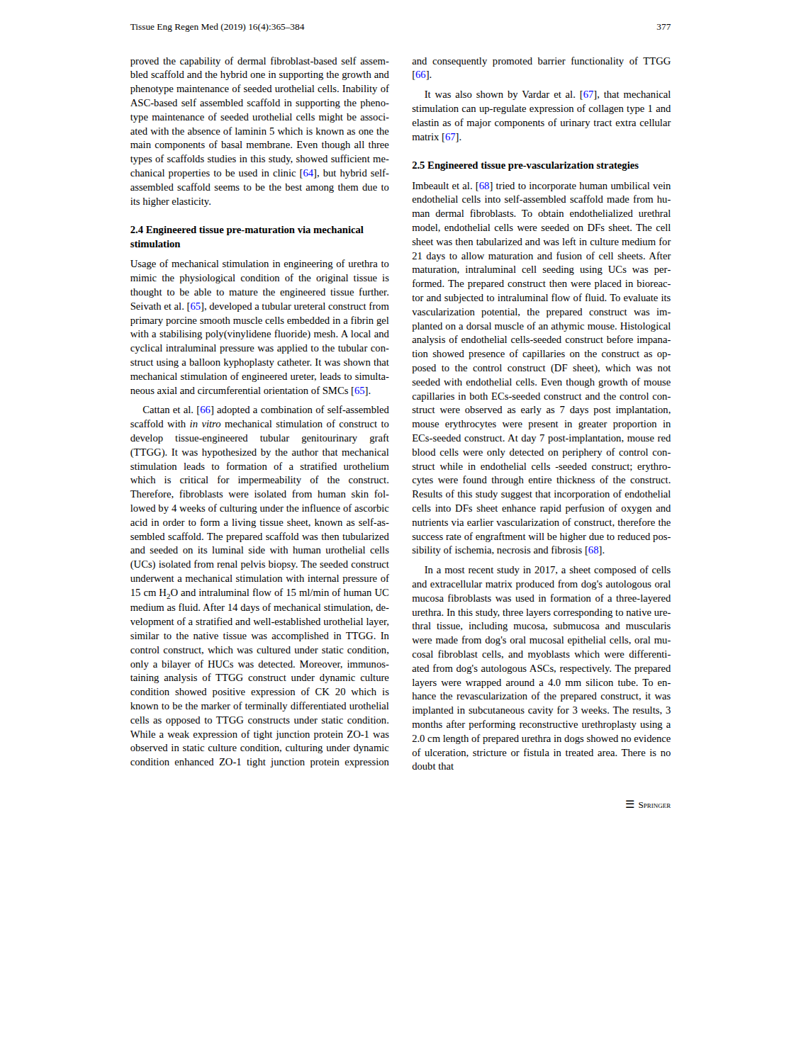Tissue Eng Regen Med (2019) 16(4):365–384 377
proved the capability of dermal fibroblast-based self assembled scaffold and the hybrid one in supporting the growth and phenotype maintenance of seeded urothelial cells. Inability of ASC-based self assembled scaffold in supporting the phenotype maintenance of seeded urothelial cells might be associated with the absence of laminin 5 which is known as one the main components of basal membrane. Even though all three types of scaffolds studies in this study, showed sufficient mechanical properties to be used in clinic [64], but hybrid self-assembled scaffold seems to be the best among them due to its higher elasticity.
2.4 Engineered tissue pre-maturation via mechanical stimulation
Usage of mechanical stimulation in engineering of urethra to mimic the physiological condition of the original tissue is thought to be able to mature the engineered tissue further. Seivath et al. [65], developed a tubular ureteral construct from primary porcine smooth muscle cells embedded in a fibrin gel with a stabilising poly(vinylidene fluoride) mesh. A local and cyclical intraluminal pressure was applied to the tubular construct using a balloon kyphoplasty catheter. It was shown that mechanical stimulation of engineered ureter, leads to simultaneous axial and circumferential orientation of SMCs [65].
Cattan et al. [66] adopted a combination of self-assembled scaffold with in vitro mechanical stimulation of construct to develop tissue-engineered tubular genitourinary graft (TTGG). It was hypothesized by the author that mechanical stimulation leads to formation of a stratified urothelium which is critical for impermeability of the construct. Therefore, fibroblasts were isolated from human skin followed by 4 weeks of culturing under the influence of ascorbic acid in order to form a living tissue sheet, known as self-assembled scaffold. The prepared scaffold was then tubularized and seeded on its luminal side with human urothelial cells (UCs) isolated from renal pelvis biopsy. The seeded construct underwent a mechanical stimulation with internal pressure of 15 cm H2O and intraluminal flow of 15 ml/min of human UC medium as fluid. After 14 days of mechanical stimulation, development of a stratified and well-established urothelial layer, similar to the native tissue was accomplished in TTGG. In control construct, which was cultured under static condition, only a bilayer of HUCs was detected. Moreover, immunostaining analysis of TTGG construct under dynamic culture condition showed positive expression of CK 20 which is known to be the marker of terminally differentiated urothelial cells as opposed to TTGG constructs under static condition. While a weak expression of tight junction protein ZO-1 was observed in static culture condition, culturing under dynamic condition enhanced ZO-1 tight junction protein expression and consequently promoted barrier functionality of TTGG [66].
It was also shown by Vardar et al. [67], that mechanical stimulation can up-regulate expression of collagen type 1 and elastin as of major components of urinary tract extra cellular matrix [67].
2.5 Engineered tissue pre-vascularization strategies
Imbeault et al. [68] tried to incorporate human umbilical vein endothelial cells into self-assembled scaffold made from human dermal fibroblasts. To obtain endothelialized urethral model, endothelial cells were seeded on DFs sheet. The cell sheet was then tabularized and was left in culture medium for 21 days to allow maturation and fusion of cell sheets. After maturation, intraluminal cell seeding using UCs was performed. The prepared construct then were placed in bioreactor and subjected to intraluminal flow of fluid. To evaluate its vascularization potential, the prepared construct was implanted on a dorsal muscle of an athymic mouse. Histological analysis of endothelial cells-seeded construct before impanation showed presence of capillaries on the construct as opposed to the control construct (DF sheet), which was not seeded with endothelial cells. Even though growth of mouse capillaries in both ECs-seeded construct and the control construct were observed as early as 7 days post implantation, mouse erythrocytes were present in greater proportion in ECs-seeded construct. At day 7 post-implantation, mouse red blood cells were only detected on periphery of control construct while in endothelial cells -seeded construct; erythrocytes were found through entire thickness of the construct. Results of this study suggest that incorporation of endothelial cells into DFs sheet enhance rapid perfusion of oxygen and nutrients via earlier vascularization of construct, therefore the success rate of engraftment will be higher due to reduced possibility of ischemia, necrosis and fibrosis [68].
In a most recent study in 2017, a sheet composed of cells and extracellular matrix produced from dog's autologous oral mucosa fibroblasts was used in formation of a three-layered urethra. In this study, three layers corresponding to native urethral tissue, including mucosa, submucosa and muscularis were made from dog's oral mucosal epithelial cells, oral mucosal fibroblast cells, and myoblasts which were differentiated from dog's autologous ASCs, respectively. The prepared layers were wrapped around a 4.0 mm silicon tube. To enhance the revascularization of the prepared construct, it was implanted in subcutaneous cavity for 3 weeks. The results, 3 months after performing reconstructive urethroplasty using a 2.0 cm length of prepared urethra in dogs showed no evidence of ulceration, stricture or fistula in treated area. There is no doubt that
☰Springer